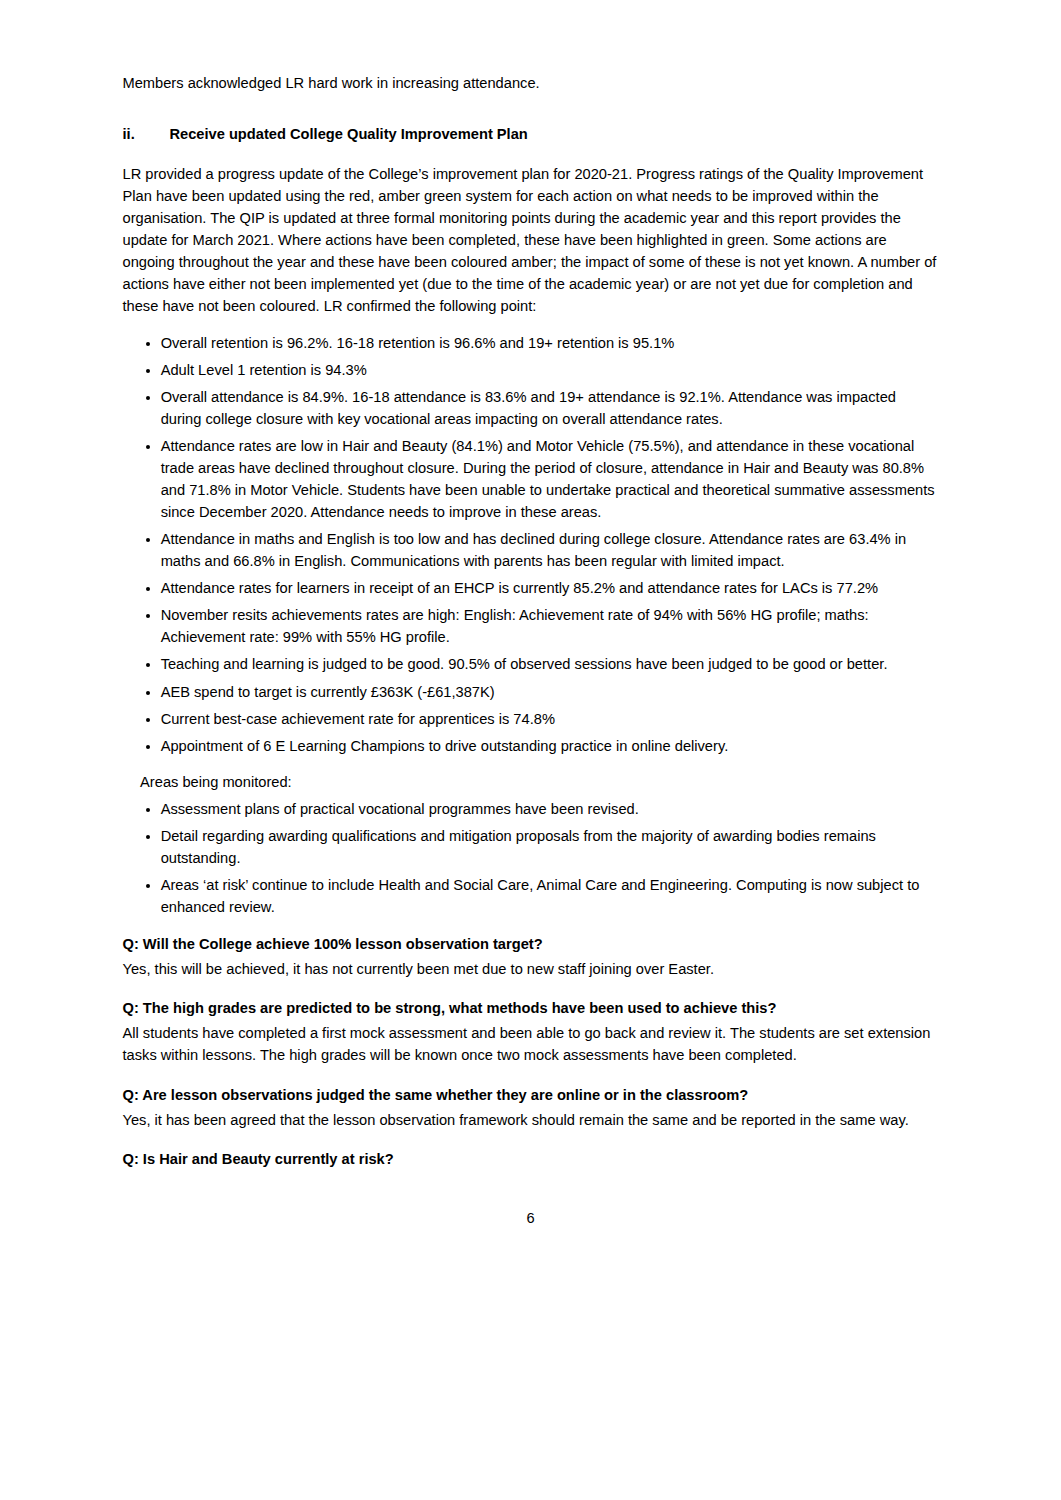Members acknowledged LR hard work in increasing attendance.
ii. Receive updated College Quality Improvement Plan
LR provided a progress update of the College’s improvement plan for 2020-21. Progress ratings of the Quality Improvement Plan have been updated using the red, amber green system for each action on what needs to be improved within the organisation. The QIP is updated at three formal monitoring points during the academic year and this report provides the update for March 2021. Where actions have been completed, these have been highlighted in green. Some actions are ongoing throughout the year and these have been coloured amber; the impact of some of these is not yet known. A number of actions have either not been implemented yet (due to the time of the academic year) or are not yet due for completion and these have not been coloured. LR confirmed the following point:
Overall retention is 96.2%. 16-18 retention is 96.6% and 19+ retention is 95.1%
Adult Level 1 retention is 94.3%
Overall attendance is 84.9%. 16-18 attendance is 83.6% and 19+ attendance is 92.1%. Attendance was impacted during college closure with key vocational areas impacting on overall attendance rates.
Attendance rates are low in Hair and Beauty (84.1%) and Motor Vehicle (75.5%), and attendance in these vocational trade areas have declined throughout closure. During the period of closure, attendance in Hair and Beauty was 80.8% and 71.8% in Motor Vehicle. Students have been unable to undertake practical and theoretical summative assessments since December 2020. Attendance needs to improve in these areas.
Attendance in maths and English is too low and has declined during college closure. Attendance rates are 63.4% in maths and 66.8% in English. Communications with parents has been regular with limited impact.
Attendance rates for learners in receipt of an EHCP is currently 85.2% and attendance rates for LACs is 77.2%
November resits achievements rates are high: English: Achievement rate of 94% with 56% HG profile; maths: Achievement rate: 99% with 55% HG profile.
Teaching and learning is judged to be good. 90.5% of observed sessions have been judged to be good or better.
AEB spend to target is currently £363K (-£61,387K)
Current best-case achievement rate for apprentices is 74.8%
Appointment of 6 E Learning Champions to drive outstanding practice in online delivery.
Areas being monitored:
Assessment plans of practical vocational programmes have been revised.
Detail regarding awarding qualifications and mitigation proposals from the majority of awarding bodies remains outstanding.
Areas ‘at risk’ continue to include Health and Social Care, Animal Care and Engineering. Computing is now subject to enhanced review.
Q: Will the College achieve 100% lesson observation target?
Yes, this will be achieved, it has not currently been met due to new staff joining over Easter.
Q: The high grades are predicted to be strong, what methods have been used to achieve this?
All students have completed a first mock assessment and been able to go back and review it. The students are set extension tasks within lessons. The high grades will be known once two mock assessments have been completed.
Q: Are lesson observations judged the same whether they are online or in the classroom?
Yes, it has been agreed that the lesson observation framework should remain the same and be reported in the same way.
Q: Is Hair and Beauty currently at risk?
6